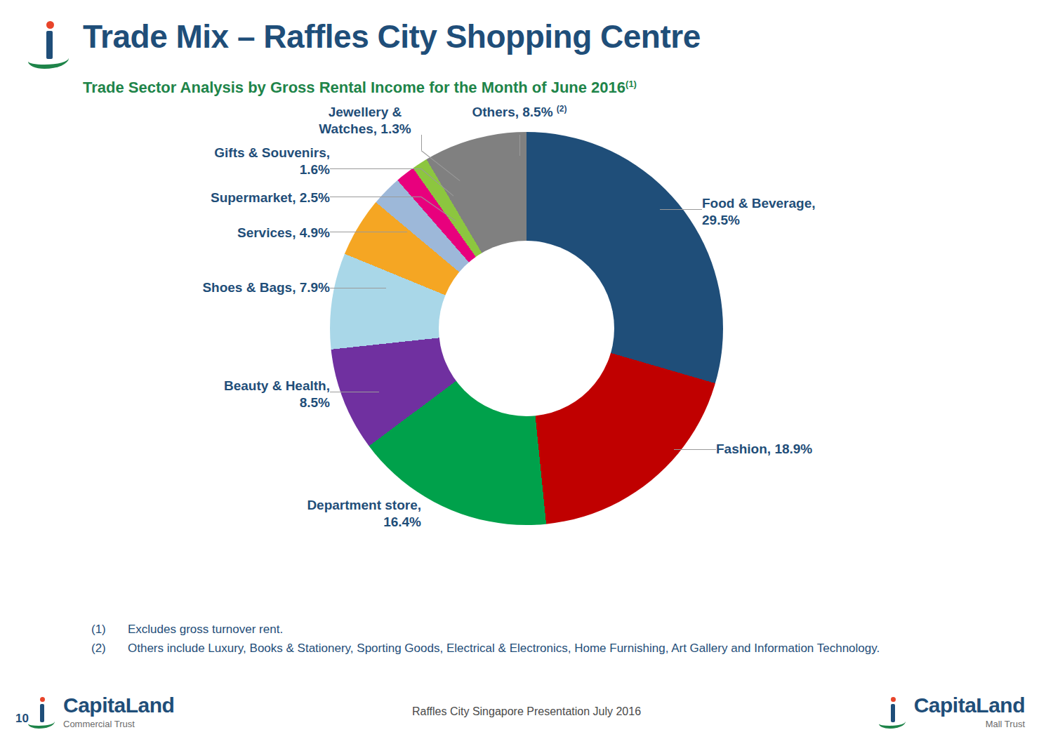Trade Mix – Raffles City Shopping Centre
Trade Sector Analysis by Gross Rental Income for the Month of June 2016(1)
Jewellery &
Watches, 1.3%
Others, 8.5% (2)
Gifts & Souvenirs,
1.6%
Supermarket, 2.5%
Services, 4.9%
Shoes & Bags, 7.9%
Beauty & Health,
8.5%
Department store,
16.4%
Food & Beverage,
29.5%
Fashion, 18.9%
| (1) | Excludes gross turnover rent. |
| (2) | Others include Luxury, Books & Stationery, Sporting Goods, Electrical & Electronics, Home Furnishing, Art Gallery and Information Technology. |
10
CapitaLand
Commercial Trust
Raffles City Singapore Presentation July 2016
CapitaLand
Mall Trust